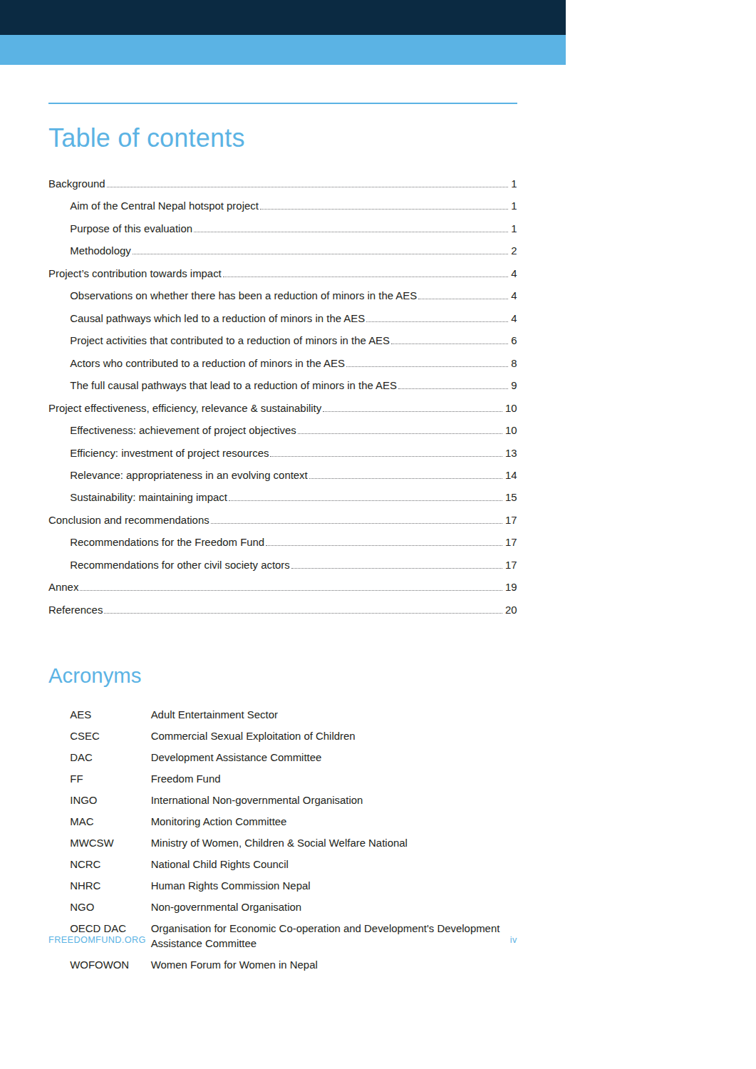Table of contents
Background 1
Aim of the Central Nepal hotspot project 1
Purpose of this evaluation 1
Methodology 2
Project’s contribution towards impact 4
Observations on whether there has been a reduction of minors in the AES 4
Causal pathways which led to a reduction of minors in the AES 4
Project activities that contributed to a reduction of minors in the AES 6
Actors who contributed to a reduction of minors in the AES 8
The full causal pathways that lead to a reduction of minors in the AES 9
Project effectiveness, efficiency, relevance & sustainability 10
Effectiveness: achievement of project objectives 10
Efficiency: investment of project resources 13
Relevance: appropriateness in an evolving context 14
Sustainability: maintaining impact 15
Conclusion and recommendations 17
Recommendations for the Freedom Fund 17
Recommendations for other civil society actors 17
Annex 19
References 20
Acronyms
| AES | Adult Entertainment Sector |
| CSEC | Commercial Sexual Exploitation of Children |
| DAC | Development Assistance Committee |
| FF | Freedom Fund |
| INGO | International Non-governmental Organisation |
| MAC | Monitoring Action Committee |
| MWCSW | Ministry of Women, Children & Social Welfare National |
| NCRC | National Child Rights Council |
| NHRC | Human Rights Commission Nepal |
| NGO | Non-governmental Organisation |
| OECD DAC | Organisation for Economic Co-operation and Development's Development Assistance Committee |
| WOFOWON | Women Forum for Women in Nepal |
FREEDOMFUND.ORG
iv